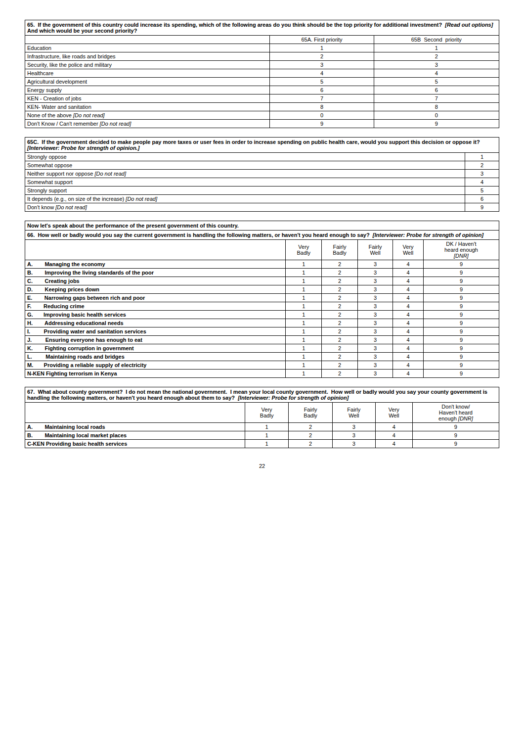| 65. If the government of this country could increase its spending, which of the following areas do you think should be the top priority for additional investment? [Read out options] And which would be your second priority? |
| | 65A. First priority | 65B Second priority |
| Education | 1 | 1 |
| Infrastructure, like roads and bridges | 2 | 2 |
| Security, like the police and military | 3 | 3 |
| Healthcare | 4 | 4 |
| Agricultural development | 5 | 5 |
| Energy supply | 6 | 6 |
| KEN - Creation of jobs | 7 | 7 |
| KEN- Water and sanitation | 8 | 8 |
| None of the above [Do not read] | 0 | 0 |
| Don't Know / Can't remember [Do not read] | 9 | 9 |
| 65C. If the government decided to make people pay more taxes or user fees in order to increase spending on public health care, would you support this decision or oppose it? [Interviewer: Probe for strength of opinion.] |
| Strongly oppose | 1 |
| Somewhat oppose | 2 |
| Neither support nor oppose [Do not read] | 3 |
| Somewhat support | 4 |
| Strongly support | 5 |
| It depends (e.g., on size of the increase) [Do not read] | 6 |
| Don't know [Do not read] | 9 |
| Now let's speak about the performance of the present government of this country. |
| 66. How well or badly would you say the current government is handling the following matters, or haven't you heard enough to say? [Interviewer: Probe for strength of opinion] |
| | Very Badly | Fairly Badly | Fairly Well | Very Well | DK / Haven't heard enough [DNR] |
| A. Managing the economy | 1 | 2 | 3 | 4 | 9 |
| B. Improving the living standards of the poor | 1 | 2 | 3 | 4 | 9 |
| C. Creating jobs | 1 | 2 | 3 | 4 | 9 |
| D. Keeping prices down | 1 | 2 | 3 | 4 | 9 |
| E. Narrowing gaps between rich and poor | 1 | 2 | 3 | 4 | 9 |
| F. Reducing crime | 1 | 2 | 3 | 4 | 9 |
| G. Improving basic health services | 1 | 2 | 3 | 4 | 9 |
| H. Addressing educational needs | 1 | 2 | 3 | 4 | 9 |
| I. Providing water and sanitation services | 1 | 2 | 3 | 4 | 9 |
| J. Ensuring everyone has enough to eat | 1 | 2 | 3 | 4 | 9 |
| K. Fighting corruption in government | 1 | 2 | 3 | 4 | 9 |
| L. Maintaining roads and bridges | 1 | 2 | 3 | 4 | 9 |
| M. Providing a reliable supply of electricity | 1 | 2 | 3 | 4 | 9 |
| N-KEN Fighting terrorism in Kenya | 1 | 2 | 3 | 4 | 9 |
| 67. What about county government? I do not mean the national government. I mean your local county government. How well or badly would you say your county government is handling the following matters, or haven't you heard enough about them to say? [Interviewer: Probe for strength of opinion] |
| | Very Badly | Fairly Badly | Fairly Well | Very Well | Don't know/ Haven't heard enough [DNR] |
| A. Maintaining local roads | 1 | 2 | 3 | 4 | 9 |
| B. Maintaining local market places | 1 | 2 | 3 | 4 | 9 |
| C-KEN Providing basic health services | 1 | 2 | 3 | 4 | 9 |
22